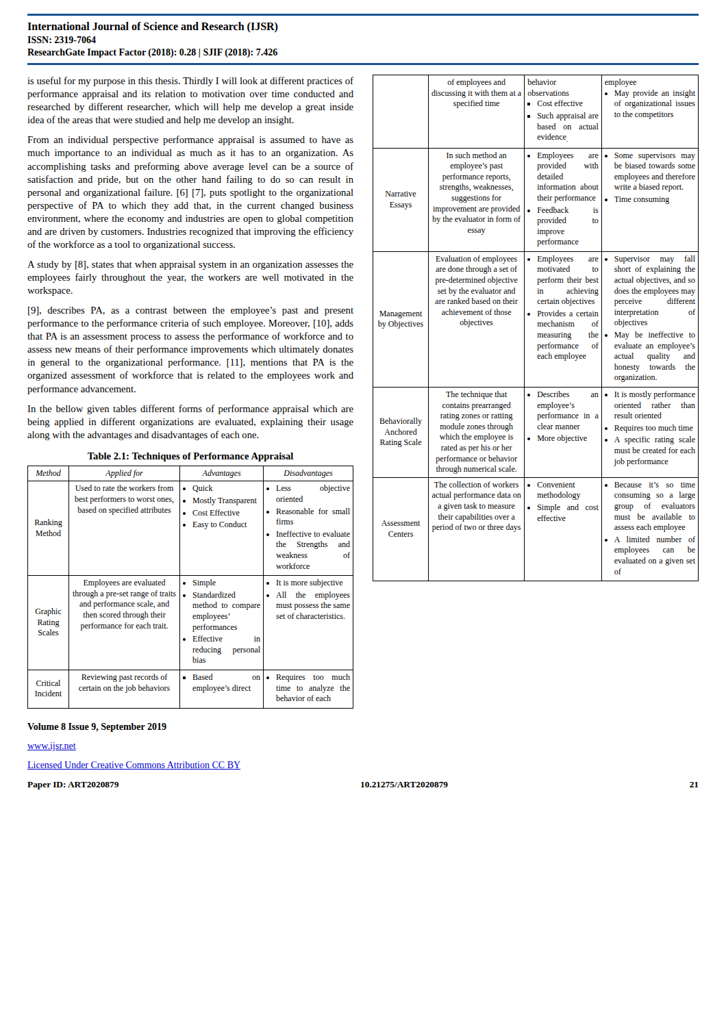International Journal of Science and Research (IJSR)
ISSN: 2319-7064
ResearchGate Impact Factor (2018): 0.28 | SJIF (2018): 7.426
is useful for my purpose in this thesis. Thirdly I will look at different practices of performance appraisal and its relation to motivation over time conducted and researched by different researcher, which will help me develop a great inside idea of the areas that were studied and help me develop an insight.
From an individual perspective performance appraisal is assumed to have as much importance to an individual as much as it has to an organization. As accomplishing tasks and preforming above average level can be a source of satisfaction and pride, but on the other hand failing to do so can result in personal and organizational failure. [6] [7], puts spotlight to the organizational perspective of PA to which they add that, in the current changed business environment, where the economy and industries are open to global competition and are driven by customers. Industries recognized that improving the efficiency of the workforce as a tool to organizational success.
A study by [8], states that when appraisal system in an organization assesses the employees fairly throughout the year, the workers are well motivated in the workspace.
[9], describes PA, as a contrast between the employee’s past and present performance to the performance criteria of such employee. Moreover, [10], adds that PA is an assessment process to assess the performance of workforce and to assess new means of their performance improvements which ultimately donates in general to the organizational performance. [11], mentions that PA is the organized assessment of workforce that is related to the employees work and performance advancement.
In the bellow given tables different forms of performance appraisal which are being applied in different organizations are evaluated, explaining their usage along with the advantages and disadvantages of each one.
Table 2.1: Techniques of Performance Appraisal
| Method | Applied for | Advantages | Disadvantages |
| --- | --- | --- | --- |
| Ranking Method | Used to rate the workers from best performers to worst ones, based on specified attributes | Quick Mostly Transparent Cost Effective Easy to Conduct | Less objective oriented Reasonable for small firms Ineffective to evaluate the Strengths and weakness of workforce |
| Graphic Rating Scales | Employees are evaluated through a pre-set range of traits and performance scale, and then scored through their performance for each trait. | Simple Standardized method to compare employees’ performances Effective in reducing personal bias | It is more subjective All the employees must possess the same set of characteristics. |
| Critical Incident | Reviewing past records of certain on the job behaviors | Based on employee’s direct | Requires too much time to analyze the behavior of each |
| | of employees and discussing it with them at a specified time | behavior observations Cost effective Such appraisal are based on actual evidence . | employee May provide an insight of organizational issues to the competitors |
| Narrative Essays | In such method an employee’s past performance reports, strengths, weaknesses, suggestions for improvement are provided by the evaluator in form of essay | Employees are provided with detailed information about their performance Feedback is provided to improve performance | Some supervisors may be biased towards some employees and therefore write a biased report. Time consuming |
| Management by Objectives | Evaluation of employees are done through a set of pre-determined objective set by the evaluator and are ranked based on their achievement of those objectives | Employees are motivated to perform their best in achieving certain objectives Provides a certain mechanism of measuring the performance of each employee | Supervisor may fall short of explaining the actual objectives, and so does the employees may perceive different interpretation of objectives May be ineffective to evaluate an employee’s actual quality and honesty towards the organization. |
| Behaviorally Anchored Rating Scale | The technique that contains prearranged rating zones or ratting module zones through which the employee is rated as per his or her performance or behavior through numerical scale. | Describes an employee’s performance in a clear manner More objective | It is mostly performance oriented rather than result oriented Requires too much time A specific rating scale must be created for each job performance |
| Assessment Centers | The collection of workers actual performance data on a given task to measure their capabilities over a period of two or three days | Convenient methodology Simple and cost effective | Because it’s so time consuming so a large group of evaluators must be available to assess each employee A limited number of employees can be evaluated on a given set of |
Volume 8 Issue 9, September 2019
www.ijsr.net
Licensed Under Creative Commons Attribution CC BY
Paper ID: ART2020879 10.21275/ART2020879 21